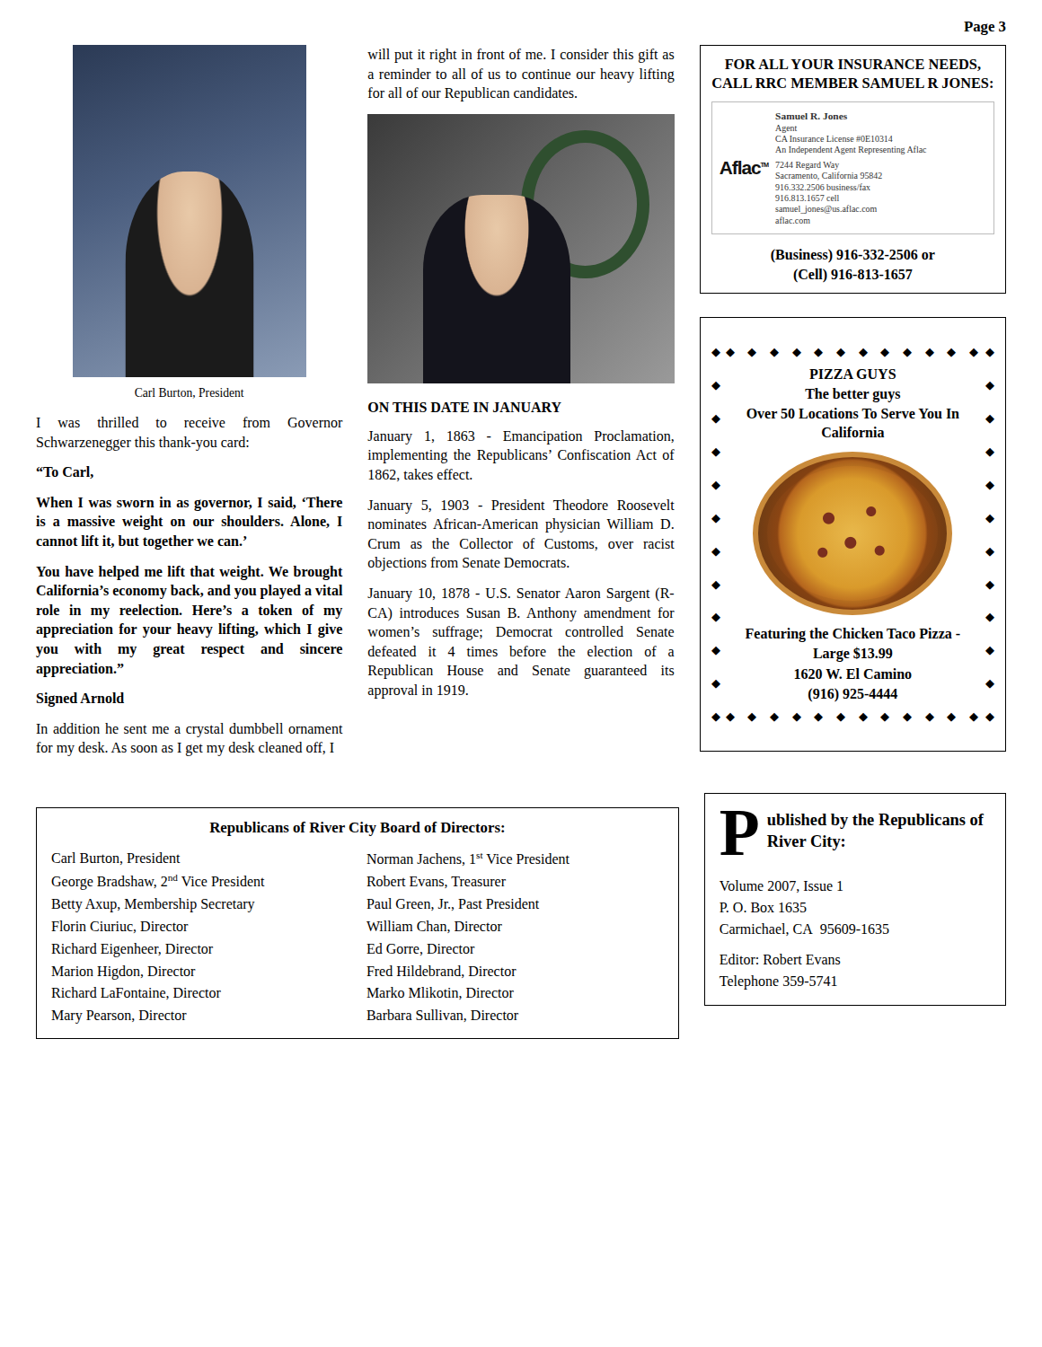Page 3
Carl Burton, President
I was thrilled to receive from Governor Schwarzenegger this thank-you card:
“To Carl,
When I was sworn in as governor, I said, ‘There is a massive weight on our shoulders. Alone, I cannot lift it, but together we can.’
You have helped me lift that weight. We brought California’s economy back, and you played a vital role in my reelection. Here’s a token of my appreciation for your heavy lifting, which I give you with my great respect and sincere appreciation.”
Signed Arnold
In addition he sent me a crystal dumbbell ornament for my desk. As soon as I get my desk cleaned off, I
will put it right in front of me. I consider this gift as a reminder to all of us to continue our heavy lifting for all of our Republican candidates.
ON THIS DATE IN JANUARY
January 1, 1863 - Emancipation Proclamation, implementing the Republicans’ Confiscation Act of 1862, takes effect.
January 5, 1903 - President Theodore Roosevelt nominates African-American physician William D. Crum as the Collector of Customs, over racist objections from Senate Democrats.
January 10, 1878 - U.S. Senator Aaron Sargent (R-CA) introduces Susan B. Anthony amendment for women’s suffrage; Democrat controlled Senate defeated it 4 times before the election of a Republican House and Senate guaranteed its approval in 1919.
FOR ALL YOUR INSURANCE NEEDS, CALL RRC MEMBER SAMUEL R JONES:
AflacTM
Samuel R. Jones
Agent
CA Insurance License #0E10314
An Independent Agent Representing Aflac
7244 Regard Way
Sacramento, California 95842
916.332.2506 business/fax
916.813.1657 cell
samuel_jones@us.aflac.com
aflac.com
(Business) 916-332-2506 or
(Cell) 916-813-1657
◆◆◆◆◆◆◆◆◆◆◆◆
◆◆◆◆◆◆◆◆◆◆◆◆
◆◆◆◆◆◆◆◆◆◆◆◆
PIZZA GUYS
The better guys
Over 50 Locations To Serve You In California
Featuring the Chicken Taco Pizza - Large $13.99
1620 W. El Camino
(916) 925-4444
◆◆◆◆◆◆◆◆◆◆◆◆
Republicans of River City Board of Directors:
Carl Burton, President
George Bradshaw, 2nd Vice President
Betty Axup, Membership Secretary
Florin Ciuriuc, Director
Richard Eigenheer, Director
Marion Higdon, Director
Richard LaFontaine, Director
Mary Pearson, Director
Norman Jachens, 1st Vice President
Robert Evans, Treasurer
Paul Green, Jr., Past President
William Chan, Director
Ed Gorre, Director
Fred Hildebrand, Director
Marko Mlikotin, Director
Barbara Sullivan, Director
P
ublished by the Republicans of River City:
Volume 2007, Issue 1
P. O. Box 1635
Carmichael, CA 95609-1635
Editor: Robert Evans
Telephone 359-5741